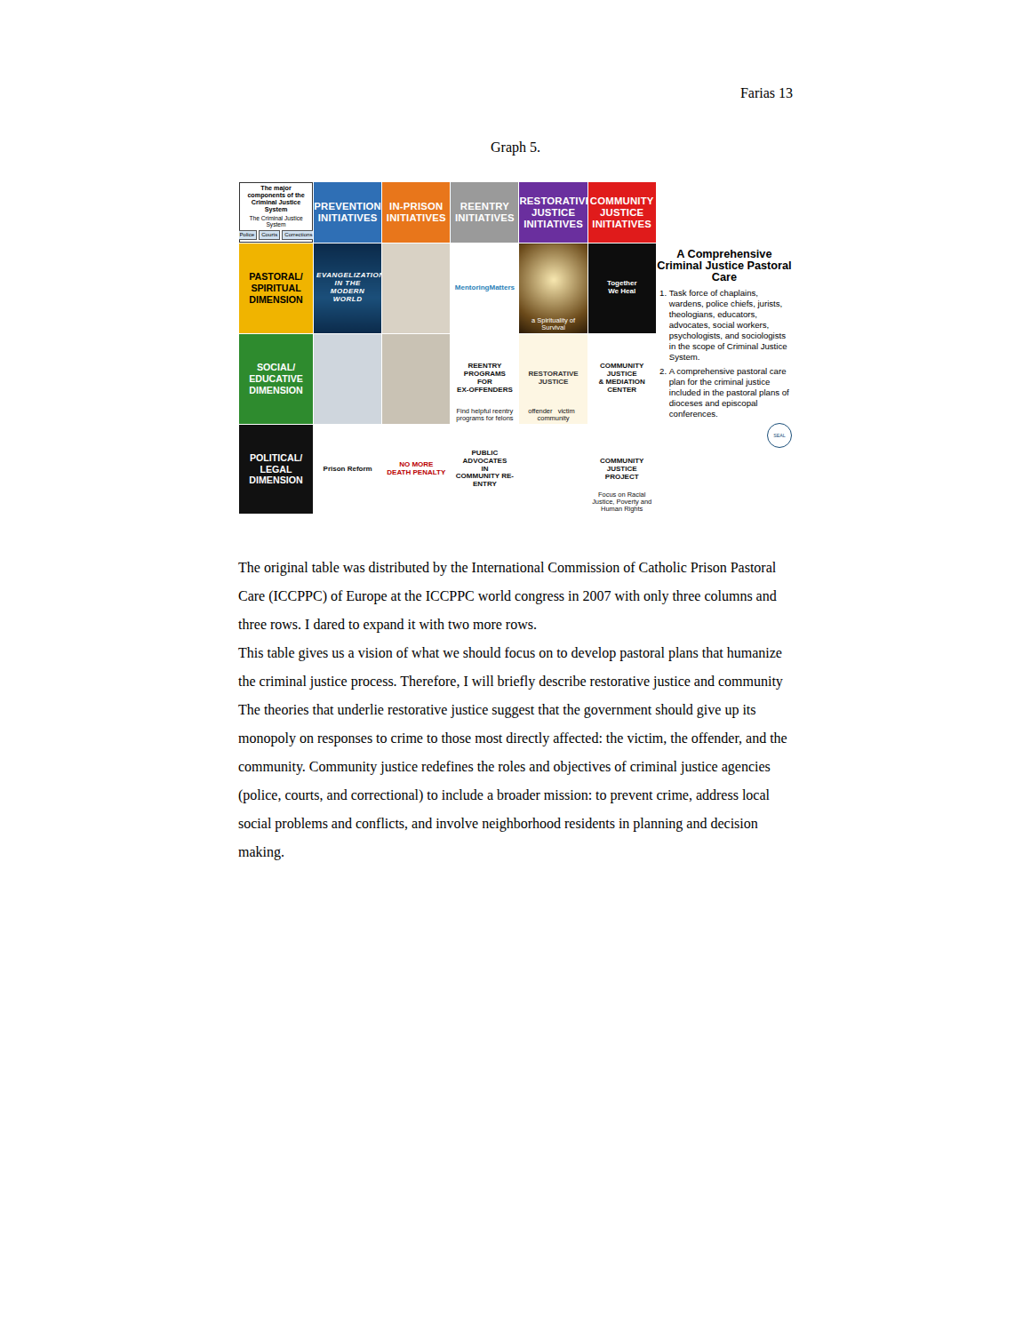Farias 13
Graph 5.
| The major components of the Criminal Justice System The Criminal Justice System Police Courts Corrections | PREVENTION INITIATIVES | IN-PRISON INITIATIVES | REENTRY INITIATIVES | RESTORATIVE JUSTICE INITIATIVES | COMMUNITY JUSTICE INITIATIVES | A Comprehensive Criminal Justice Pastoral Care Task force of chaplains, wardens, police chiefs, jurists, theologians, educators, advocates, social workers, psychologists, and sociologists in the scope of Criminal Justice System. A comprehensive pastoral care plan for the criminal justice included in the pastoral plans of dioceses and episcopal conferences. SEAL |
| PASTORAL/ SPIRITUAL DIMENSION | EVANGELIZATION IN THE MODERN WORLD | | MentoringMatters | a Spirituality of Survival | Together We Heal |
| SOCIAL/ EDUCATIVE DIMENSION | | | REENTRY PROGRAMS FOR EX-OFFENDERS Find helpful reentry programs for felons | RESTORATIVE JUSTICE offender victim community | COMMUNITY JUSTICE & MEDIATION CENTER |
| POLITICAL/ LEGAL DIMENSION | Prison Reform | NO MORE DEATH PENALTY | PUBLIC ADVOCATES IN COMMUNITY RE-ENTRY | | COMMUNITY JUSTICE PROJECT Focus on Racial Justice, Poverty and Human Rights |
The original table was distributed by the International Commission of Catholic Prison Pastoral Care (ICCPPC) of Europe at the ICCPPC world congress in 2007 with only three columns and three rows. I dared to expand it with two more rows.
This table gives us a vision of what we should focus on to develop pastoral plans that humanize the criminal justice process. Therefore, I will briefly describe restorative justice and community The theories that underlie restorative justice suggest that the government should give up its monopoly on responses to crime to those most directly affected: the victim, the offender, and the community. Community justice redefines the roles and objectives of criminal justice agencies (police, courts, and correctional) to include a broader mission: to prevent crime, address local social problems and conflicts, and involve neighborhood residents in planning and decision making.